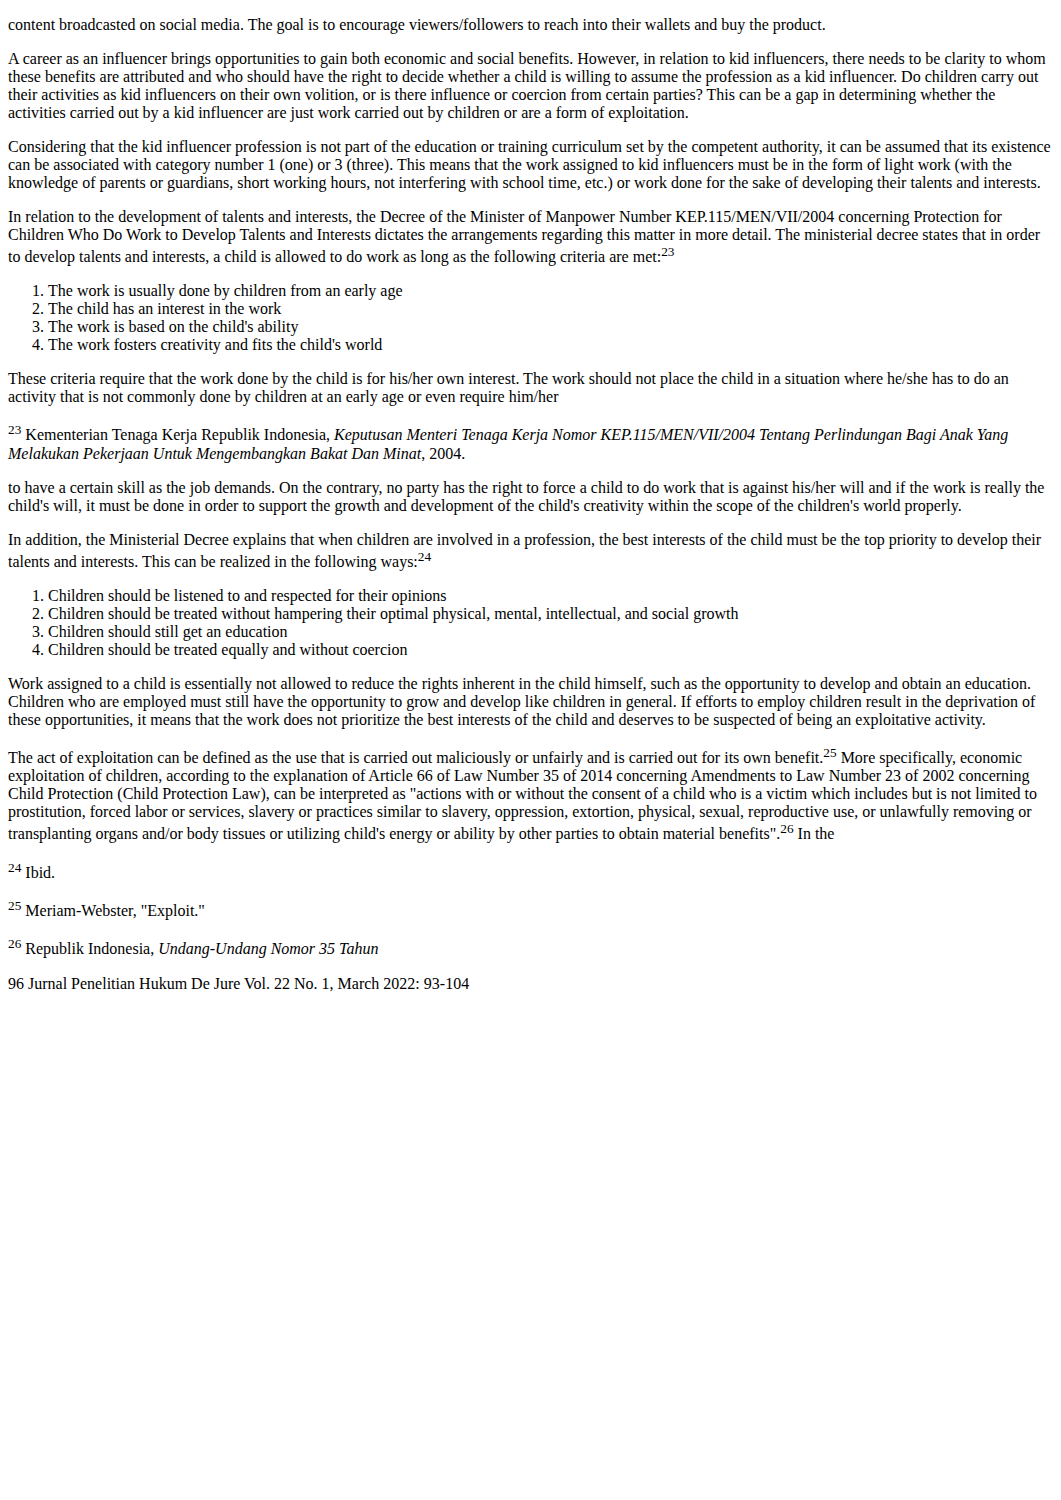content broadcasted on social media. The goal is to encourage viewers/followers to reach into their wallets and buy the product.
A career as an influencer brings opportunities to gain both economic and social benefits. However, in relation to kid influencers, there needs to be clarity to whom these benefits are attributed and who should have the right to decide whether a child is willing to assume the profession as a kid influencer. Do children carry out their activities as kid influencers on their own volition, or is there influence or coercion from certain parties? This can be a gap in determining whether the activities carried out by a kid influencer are just work carried out by children or are a form of exploitation.
Considering that the kid influencer profession is not part of the education or training curriculum set by the competent authority, it can be assumed that its existence can be associated with category number 1 (one) or 3 (three). This means that the work assigned to kid influencers must be in the form of light work (with the knowledge of parents or guardians, short working hours, not interfering with school time, etc.) or work done for the sake of developing their talents and interests.
In relation to the development of talents and interests, the Decree of the Minister of Manpower Number KEP.115/MEN/VII/2004 concerning Protection for Children Who Do Work to Develop Talents and Interests dictates the arrangements regarding this matter in more detail. The ministerial decree states that in order to develop talents and interests, a child is allowed to do work as long as the following criteria are met:23
The work is usually done by children from an early age
The child has an interest in the work
The work is based on the child's ability
The work fosters creativity and fits the child's world
These criteria require that the work done by the child is for his/her own interest. The work should not place the child in a situation where he/she has to do an activity that is not commonly done by children at an early age or even require him/her
23 Kementerian Tenaga Kerja Republik Indonesia, Keputusan Menteri Tenaga Kerja Nomor KEP.115/MEN/VII/2004 Tentang Perlindungan Bagi Anak Yang Melakukan Pekerjaan Untuk Mengembangkan Bakat Dan Minat, 2004.
to have a certain skill as the job demands. On the contrary, no party has the right to force a child to do work that is against his/her will and if the work is really the child's will, it must be done in order to support the growth and development of the child's creativity within the scope of the children's world properly.
In addition, the Ministerial Decree explains that when children are involved in a profession, the best interests of the child must be the top priority to develop their talents and interests. This can be realized in the following ways:24
Children should be listened to and respected for their opinions
Children should be treated without hampering their optimal physical, mental, intellectual, and social growth
Children should still get an education
Children should be treated equally and without coercion
Work assigned to a child is essentially not allowed to reduce the rights inherent in the child himself, such as the opportunity to develop and obtain an education. Children who are employed must still have the opportunity to grow and develop like children in general. If efforts to employ children result in the deprivation of these opportunities, it means that the work does not prioritize the best interests of the child and deserves to be suspected of being an exploitative activity.
The act of exploitation can be defined as the use that is carried out maliciously or unfairly and is carried out for its own benefit.25 More specifically, economic exploitation of children, according to the explanation of Article 66 of Law Number 35 of 2014 concerning Amendments to Law Number 23 of 2002 concerning Child Protection (Child Protection Law), can be interpreted as "actions with or without the consent of a child who is a victim which includes but is not limited to prostitution, forced labor or services, slavery or practices similar to slavery, oppression, extortion, physical, sexual, reproductive use, or unlawfully removing or transplanting organs and/or body tissues or utilizing child's energy or ability by other parties to obtain material benefits".26 In the
24 Ibid.
25 Meriam-Webster, "Exploit."
26 Republik Indonesia, Undang-Undang Nomor 35 Tahun
96 Jurnal Penelitian Hukum De Jure Vol. 22 No. 1, March 2022: 93-104